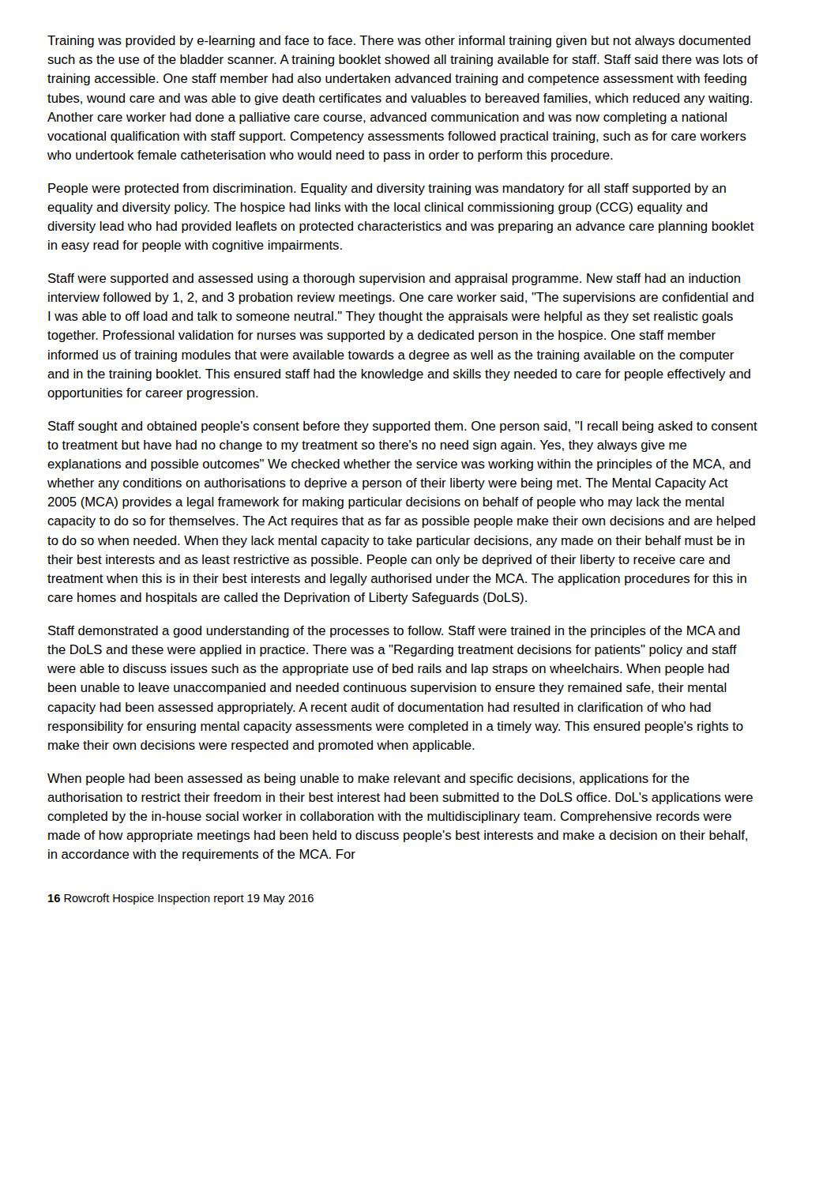Training was provided by e-learning and face to face. There was other informal training given but not always documented such as the use of the bladder scanner. A training booklet showed all training available for staff. Staff said there was lots of training accessible. One staff member had also undertaken advanced training and competence assessment with feeding tubes, wound care and was able to give death certificates and valuables to bereaved families, which reduced any waiting. Another care worker had done a palliative care course, advanced communication and was now completing a national vocational qualification with staff support. Competency assessments followed practical training, such as for care workers who undertook female catheterisation who would need to pass in order to perform this procedure.
People were protected from discrimination. Equality and diversity training was mandatory for all staff supported by an equality and diversity policy. The hospice had links with the local clinical commissioning group (CCG) equality and diversity lead who had provided leaflets on protected characteristics and was preparing an advance care planning booklet in easy read for people with cognitive impairments.
Staff were supported and assessed using a thorough supervision and appraisal programme. New staff had an induction interview followed by 1, 2, and 3 probation review meetings. One care worker said, "The supervisions are confidential and I was able to off load and talk to someone neutral." They thought the appraisals were helpful as they set realistic goals together. Professional validation for nurses was supported by a dedicated person in the hospice. One staff member informed us of training modules that were available towards a degree as well as the training available on the computer and in the training booklet. This ensured staff had the knowledge and skills they needed to care for people effectively and opportunities for career progression.
Staff sought and obtained people's consent before they supported them. One person said, "I recall being asked to consent to treatment but have had no change to my treatment so there's no need sign again. Yes, they always give me explanations and possible outcomes" We checked whether the service was working within the principles of the MCA, and whether any conditions on authorisations to deprive a person of their liberty were being met. The Mental Capacity Act 2005 (MCA) provides a legal framework for making particular decisions on behalf of people who may lack the mental capacity to do so for themselves. The Act requires that as far as possible people make their own decisions and are helped to do so when needed. When they lack mental capacity to take particular decisions, any made on their behalf must be in their best interests and as least restrictive as possible. People can only be deprived of their liberty to receive care and treatment when this is in their best interests and legally authorised under the MCA. The application procedures for this in care homes and hospitals are called the Deprivation of Liberty Safeguards (DoLS).
Staff demonstrated a good understanding of the processes to follow. Staff were trained in the principles of the MCA and the DoLS and these were applied in practice. There was a "Regarding treatment decisions for patients" policy and staff were able to discuss issues such as the appropriate use of bed rails and lap straps on wheelchairs. When people had been unable to leave unaccompanied and needed continuous supervision to ensure they remained safe, their mental capacity had been assessed appropriately. A recent audit of documentation had resulted in clarification of who had responsibility for ensuring mental capacity assessments were completed in a timely way. This ensured people's rights to make their own decisions were respected and promoted when applicable.
When people had been assessed as being unable to make relevant and specific decisions, applications for the authorisation to restrict their freedom in their best interest had been submitted to the DoLS office. DoL's applications were completed by the in-house social worker in collaboration with the multidisciplinary team. Comprehensive records were made of how appropriate meetings had been held to discuss people's best interests and make a decision on their behalf, in accordance with the requirements of the MCA. For
16 Rowcroft Hospice Inspection report 19 May 2016